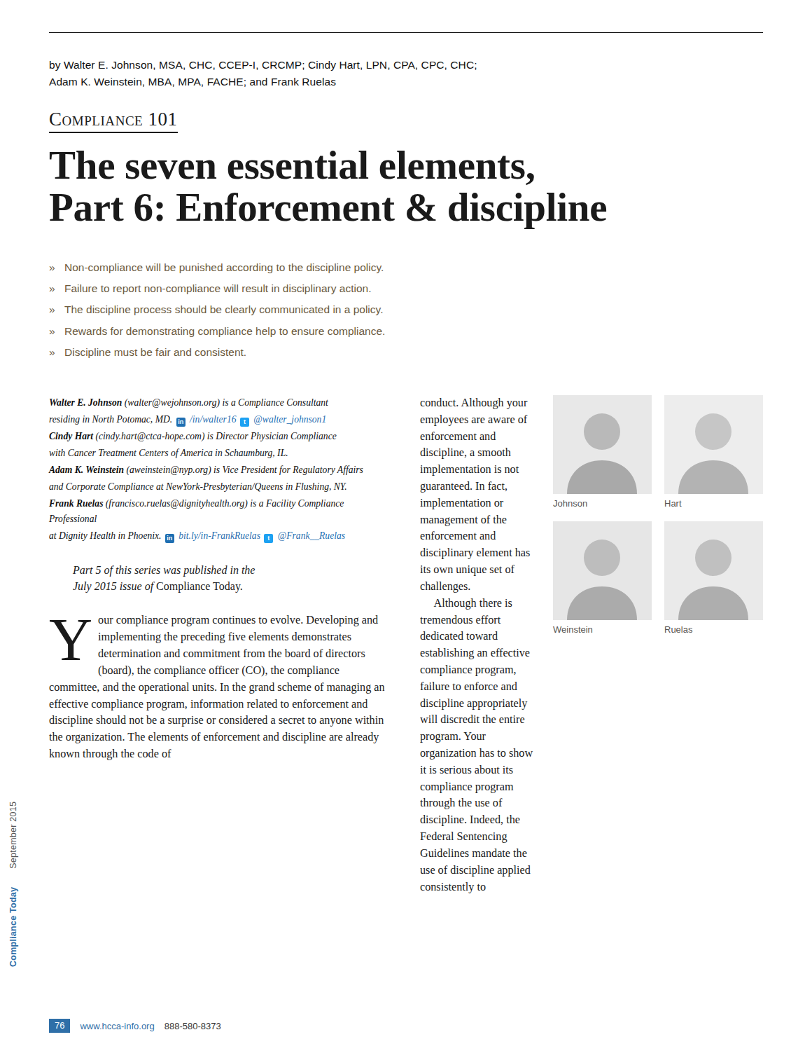by Walter E. Johnson, MSA, CHC, CCEP-I, CRCMP; Cindy Hart, LPN, CPA, CPC, CHC;
Adam K. Weinstein, MBA, MPA, FACHE; and Frank Ruelas
Compliance 101
The seven essential elements,
Part 6: Enforcement & discipline
Non-compliance will be punished according to the discipline policy.
Failure to report non-compliance will result in disciplinary action.
The discipline process should be clearly communicated in a policy.
Rewards for demonstrating compliance help to ensure compliance.
Discipline must be fair and consistent.
Walter E. Johnson (walter@wejohnson.org) is a Compliance Consultant
residing in North Potomac, MD. in /in/walter16 t @walter_johnson1
Cindy Hart (cindy.hart@ctca-hope.com) is Director Physician Compliance
with Cancer Treatment Centers of America in Schaumburg, IL.
Adam K. Weinstein (aweinstein@nyp.org) is Vice President for Regulatory Affairs
and Corporate Compliance at NewYork-Presbyterian/Queens in Flushing, NY.
Frank Ruelas (francisco.ruelas@dignityhealth.org) is a Facility Compliance Professional
at Dignity Health in Phoenix. in bit.ly/in-FrankRuelas t @Frank__Ruelas
Part 5 of this series was published in the
July 2015 issue of Compliance Today.
Your compliance program continues to evolve. Developing and implementing the preceding five elements demonstrates determination and commitment from the board of directors (board), the compliance officer (CO), the compliance committee, and the operational units. In the grand scheme of managing an effective compliance program, information related to enforcement and discipline should not be a surprise or considered a secret to anyone within the organization. The elements of enforcement and discipline are already known through the code of
Johnson
Hart
Weinstein
Ruelas
conduct. Although your employees are aware of enforcement and discipline, a smooth implementation is not guaranteed. In fact, implementation or management of the enforcement and disciplinary element has its own unique set of challenges.
Although there is tremendous effort dedicated toward establishing an effective compliance program, failure to enforce and discipline appropriately will discredit the entire program. Your organization has to show it is serious about its compliance program through the use of discipline. Indeed, the Federal Sentencing Guidelines mandate the use of discipline applied consistently to
Compliance Today September 2015
76 www.hcca-info.org 888-580-8373